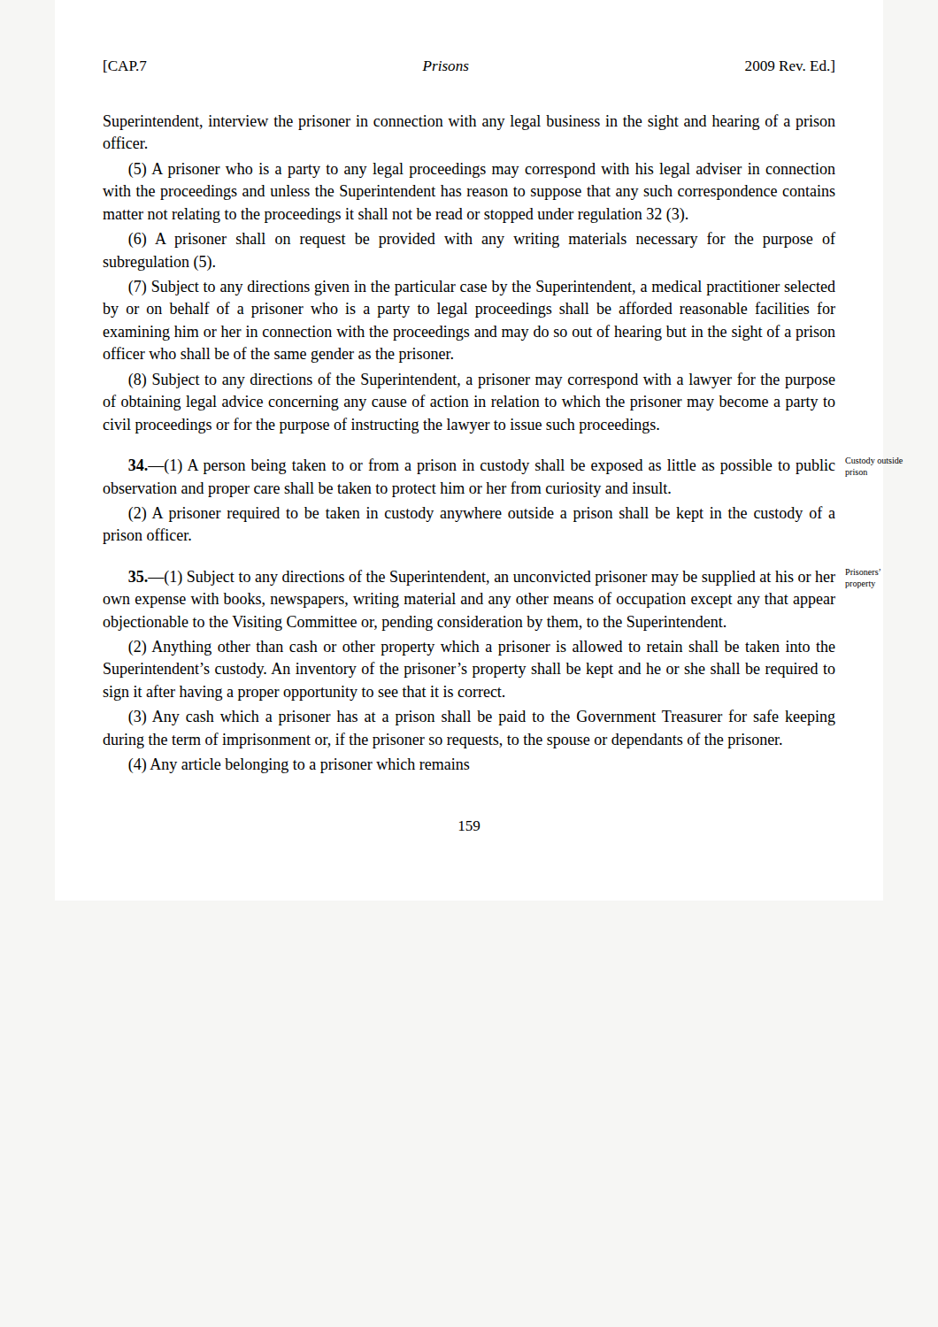[CAP.7 Prisons 2009 Rev. Ed.]
Superintendent, interview the prisoner in connection with any legal business in the sight and hearing of a prison officer.
(5) A prisoner who is a party to any legal proceedings may correspond with his legal adviser in connection with the proceedings and unless the Superintendent has reason to suppose that any such correspondence contains matter not relating to the proceedings it shall not be read or stopped under regulation 32 (3).
(6) A prisoner shall on request be provided with any writing materials necessary for the purpose of subregulation (5).
(7) Subject to any directions given in the particular case by the Superintendent, a medical practitioner selected by or on behalf of a prisoner who is a party to legal proceedings shall be afforded reasonable facilities for examining him or her in connection with the proceedings and may do so out of hearing but in the sight of a prison officer who shall be of the same gender as the prisoner.
(8) Subject to any directions of the Superintendent, a prisoner may correspond with a lawyer for the purpose of obtaining legal advice concerning any cause of action in relation to which the prisoner may become a party to civil proceedings or for the purpose of instructing the lawyer to issue such proceedings.
Custody outside prison
34.—(1) A person being taken to or from a prison in custody shall be exposed as little as possible to public observation and proper care shall be taken to protect him or her from curiosity and insult.
(2) A prisoner required to be taken in custody anywhere outside a prison shall be kept in the custody of a prison officer.
Prisoners’ property
35.—(1) Subject to any directions of the Superintendent, an unconvicted prisoner may be supplied at his or her own expense with books, newspapers, writing material and any other means of occupation except any that appear objectionable to the Visiting Committee or, pending consideration by them, to the Superintendent.
(2) Anything other than cash or other property which a prisoner is allowed to retain shall be taken into the Superintendent’s custody. An inventory of the prisoner’s property shall be kept and he or she shall be required to sign it after having a proper opportunity to see that it is correct.
(3) Any cash which a prisoner has at a prison shall be paid to the Government Treasurer for safe keeping during the term of imprisonment or, if the prisoner so requests, to the spouse or dependants of the prisoner.
(4) Any article belonging to a prisoner which remains
159